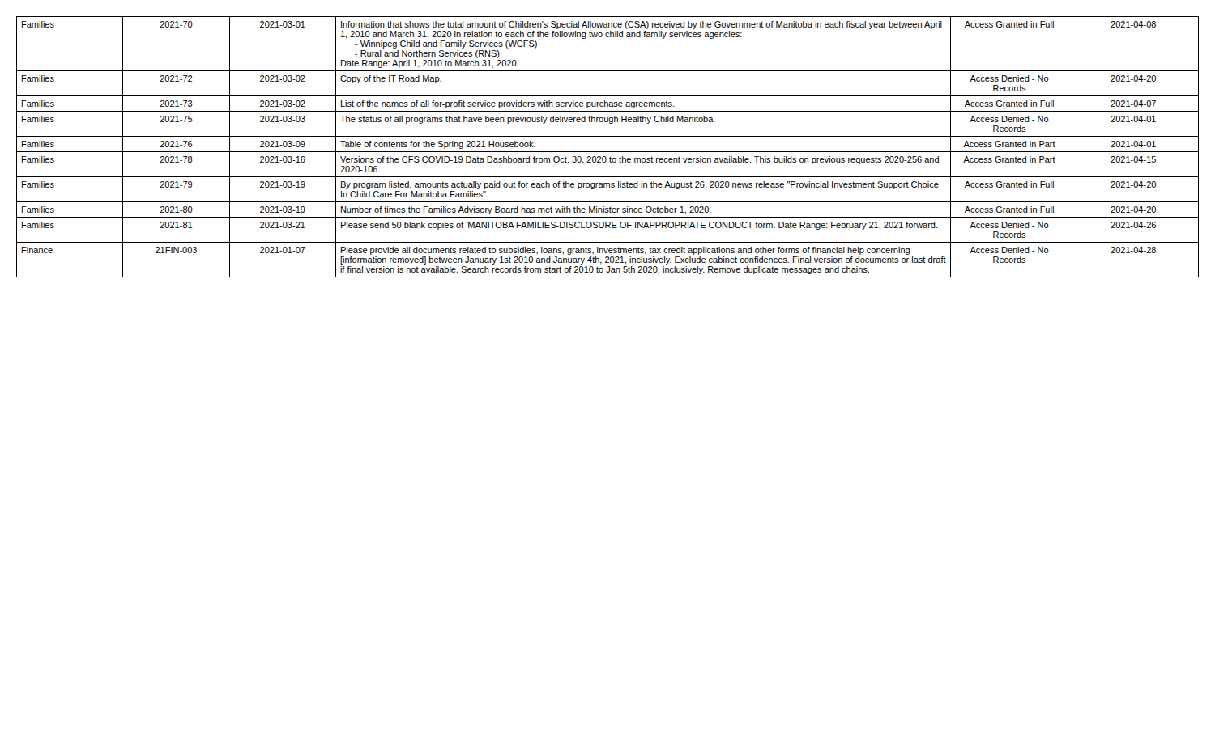| Families | 2021-70 | 2021-03-01 | Information that shows the total amount of Children's Special Allowance (CSA) received by the Government of Manitoba in each fiscal year between April 1, 2010 and March 31, 2020 in relation to each of the following two child and family services agencies: Winnipeg Child and Family Services (WCFS) Rural and Northern Services (RNS) Date Range: April 1, 2010 to March 31, 2020 | Access Granted in Full | 2021-04-08 |
| Families | 2021-72 | 2021-03-02 | Copy of the IT Road Map. | Access Denied - No Records | 2021-04-20 |
| Families | 2021-73 | 2021-03-02 | List of the names of all for-profit service providers with service purchase agreements. | Access Granted in Full | 2021-04-07 |
| Families | 2021-75 | 2021-03-03 | The status of all programs that have been previously delivered through Healthy Child Manitoba. | Access Denied - No Records | 2021-04-01 |
| Families | 2021-76 | 2021-03-09 | Table of contents for the Spring 2021 Housebook. | Access Granted in Part | 2021-04-01 |
| Families | 2021-78 | 2021-03-16 | Versions of the CFS COVID-19 Data Dashboard from Oct. 30, 2020 to the most recent version available. This builds on previous requests 2020-256 and 2020-106. | Access Granted in Part | 2021-04-15 |
| Families | 2021-79 | 2021-03-19 | By program listed, amounts actually paid out for each of the programs listed in the August 26, 2020 news release "Provincial Investment Support Choice In Child Care For Manitoba Families". | Access Granted in Full | 2021-04-20 |
| Families | 2021-80 | 2021-03-19 | Number of times the Families Advisory Board has met with the Minister since October 1, 2020. | Access Granted in Full | 2021-04-20 |
| Families | 2021-81 | 2021-03-21 | Please send 50 blank copies of 'MANITOBA FAMILIES-DISCLOSURE OF INAPPROPRIATE CONDUCT form. Date Range: February 21, 2021 forward. | Access Denied - No Records | 2021-04-26 |
| Finance | 21FIN-003 | 2021-01-07 | Please provide all documents related to subsidies, loans, grants, investments, tax credit applications and other forms of financial help concerning [information removed] between January 1st 2010 and January 4th, 2021, inclusively. Exclude cabinet confidences. Final version of documents or last draft if final version is not available. Search records from start of 2010 to Jan 5th 2020, inclusively. Remove duplicate messages and chains. | Access Denied - No Records | 2021-04-28 |